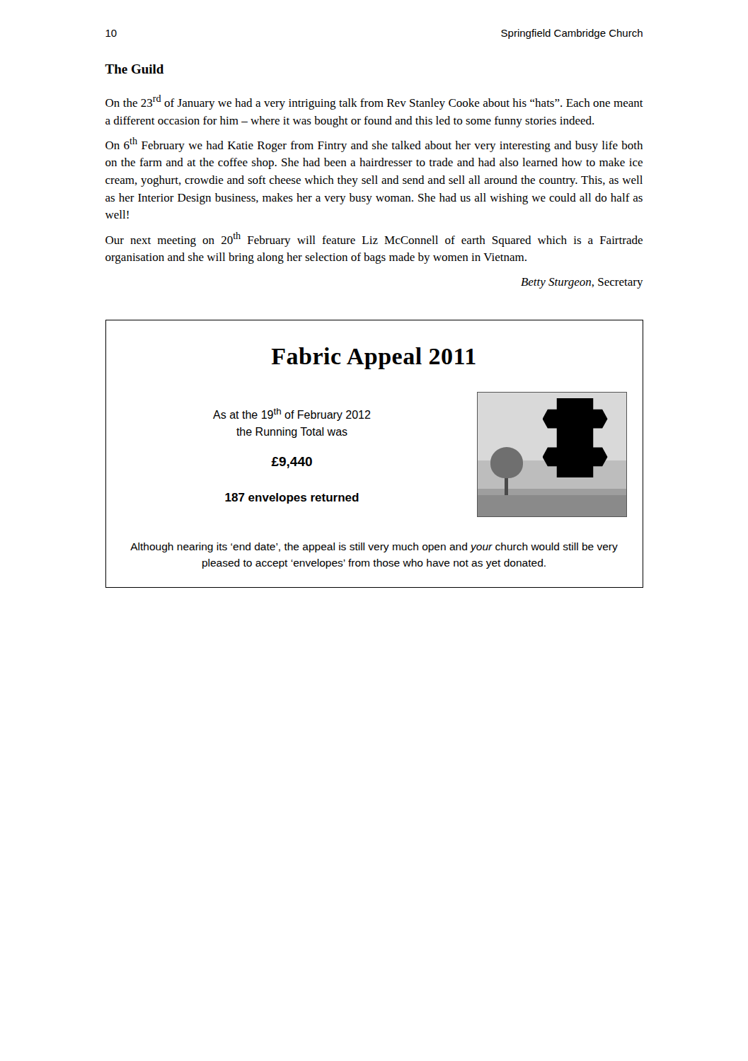10 Springfield Cambridge Church
The Guild
On the 23rd of January we had a very intriguing talk from Rev Stanley Cooke about his “hats”. Each one meant a different occasion for him – where it was bought or found and this led to some funny stories indeed.
On 6th February we had Katie Roger from Fintry and she talked about her very interesting and busy life both on the farm and at the coffee shop. She had been a hairdresser to trade and had also learned how to make ice cream, yoghurt, crowdie and soft cheese which they sell and send and sell all around the country. This, as well as her Interior Design business, makes her a very busy woman. She had us all wishing we could all do half as well!
Our next meeting on 20th February will feature Liz McConnell of earth Squared which is a Fairtrade organisation and she will bring along her selection of bags made by women in Vietnam.
Betty Sturgeon, Secretary
Fabric Appeal 2011
As at the 19th of February 2012
the Running Total was
£9,440
187 envelopes returned
Although nearing its ‘end date’, the appeal is still very much open and your church would still be very pleased to accept ‘envelopes’ from those who have not as yet donated.